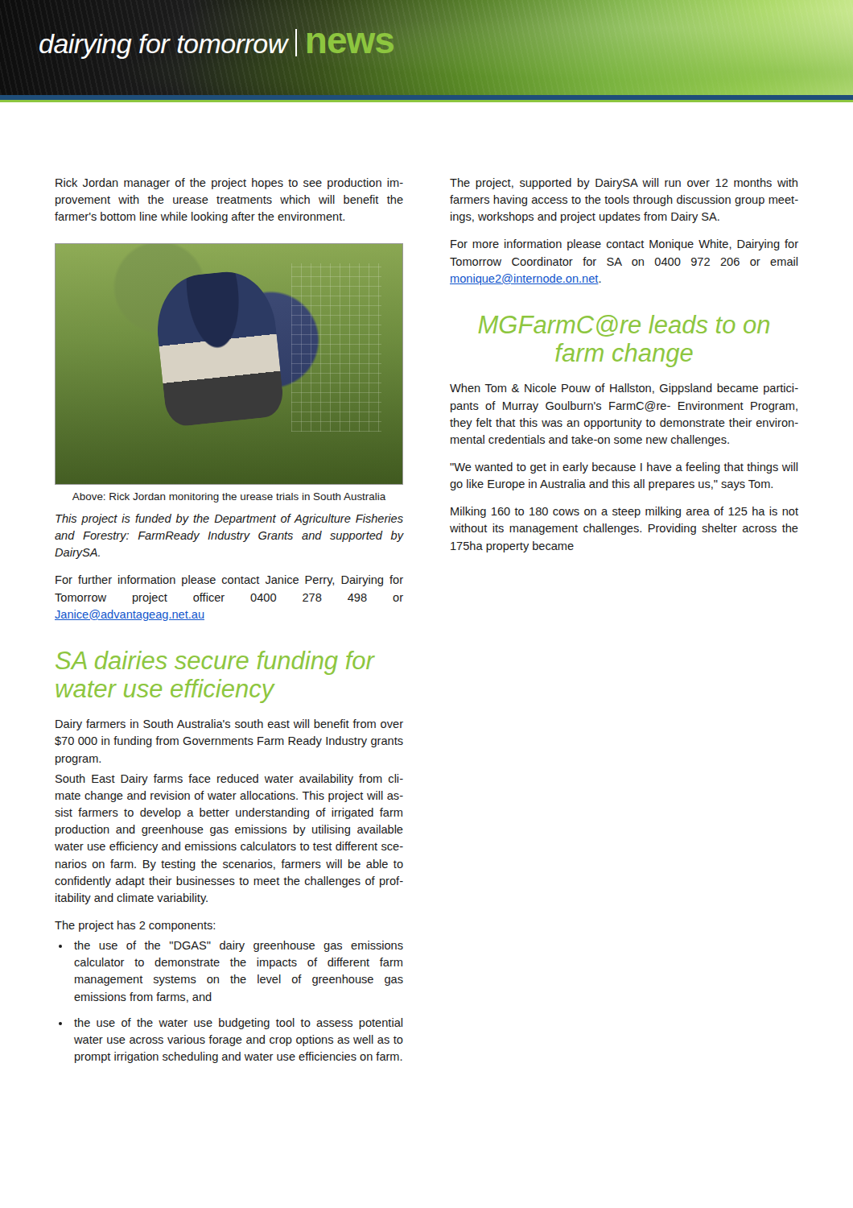dairying for tomorrow news
Rick Jordan manager of the project hopes to see production improvement with the urease treatments which will benefit the farmer's bottom line while looking after the environment.
Above: Rick Jordan monitoring the urease trials in South Australia
This project is funded by the Department of Agriculture Fisheries and Forestry: FarmReady Industry Grants and supported by DairySA.
For further information please contact Janice Perry, Dairying for Tomorrow project officer 0400 278 498 or Janice@advantageag.net.au
SA dairies secure funding for water use efficiency
Dairy farmers in South Australia's south east will benefit from over $70 000 in funding from Governments Farm Ready Industry grants program.
South East Dairy farms face reduced water availability from climate change and revision of water allocations. This project will assist farmers to develop a better understanding of irrigated farm production and greenhouse gas emissions by utilising available water use efficiency and emissions calculators to test different scenarios on farm. By testing the scenarios, farmers will be able to confidently adapt their businesses to meet the challenges of profitability and climate variability.
The project has 2 components:
the use of the "DGAS" dairy greenhouse gas emissions calculator to demonstrate the impacts of different farm management systems on the level of greenhouse gas emissions from farms, and
the use of the water use budgeting tool to assess potential water use across various forage and crop options as well as to prompt irrigation scheduling and water use efficiencies on farm.
The project, supported by DairySA will run over 12 months with farmers having access to the tools through discussion group meetings, workshops and project updates from Dairy SA.
For more information please contact Monique White, Dairying for Tomorrow Coordinator for SA on 0400 972 206 or email monique2@internode.on.net.
MGFarmC@re leads to on farm change
When Tom & Nicole Pouw of Hallston, Gippsland became participants of Murray Goulburn's FarmC@re- Environment Program, they felt that this was an opportunity to demonstrate their environmental credentials and take-on some new challenges.
"We wanted to get in early because I have a feeling that things will go like Europe in Australia and this all prepares us," says Tom.
Milking 160 to 180 cows on a steep milking area of 125 ha is not without its management challenges. Providing shelter across the 175ha property became